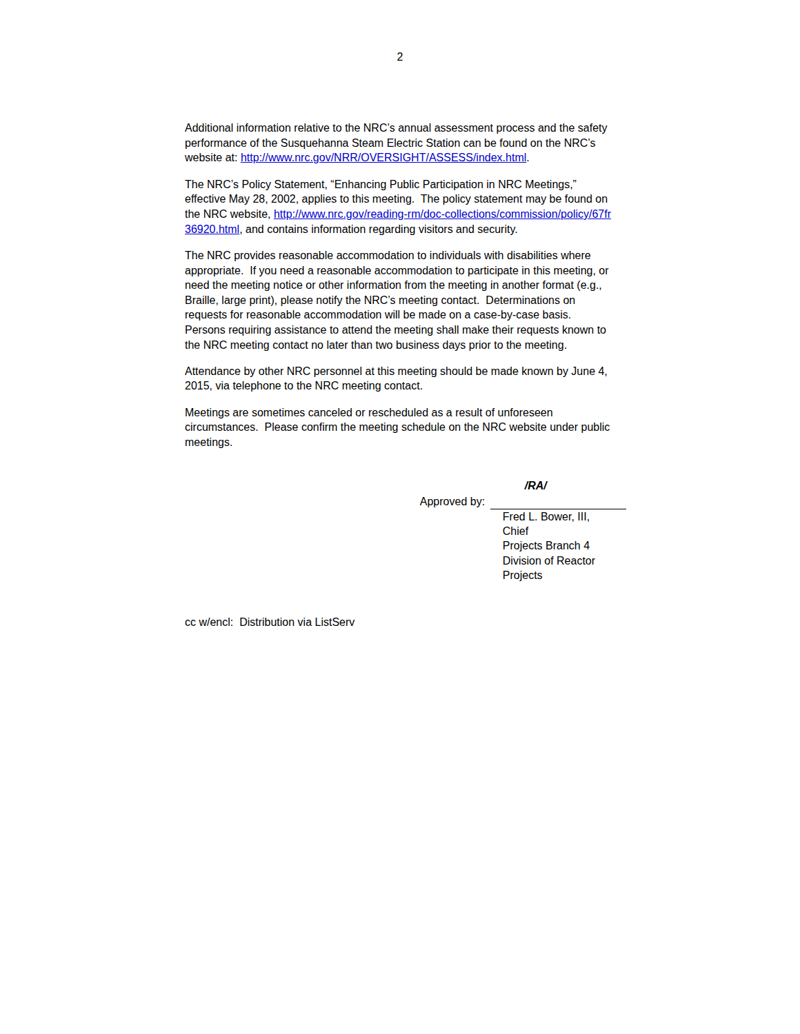2
Additional information relative to the NRC’s annual assessment process and the safety performance of the Susquehanna Steam Electric Station can be found on the NRC’s website at: http://www.nrc.gov/NRR/OVERSIGHT/ASSESS/index.html.
The NRC’s Policy Statement, “Enhancing Public Participation in NRC Meetings,” effective May 28, 2002, applies to this meeting. The policy statement may be found on the NRC website, http://www.nrc.gov/reading-rm/doc-collections/commission/policy/67fr36920.html, and contains information regarding visitors and security.
The NRC provides reasonable accommodation to individuals with disabilities where appropriate. If you need a reasonable accommodation to participate in this meeting, or need the meeting notice or other information from the meeting in another format (e.g., Braille, large print), please notify the NRC’s meeting contact. Determinations on requests for reasonable accommodation will be made on a case-by-case basis. Persons requiring assistance to attend the meeting shall make their requests known to the NRC meeting contact no later than two business days prior to the meeting.
Attendance by other NRC personnel at this meeting should be made known by June 4, 2015, via telephone to the NRC meeting contact.
Meetings are sometimes canceled or rescheduled as a result of unforeseen circumstances. Please confirm the meeting schedule on the NRC website under public meetings.
/RA/
Approved by:
Fred L. Bower, III, Chief
Projects Branch 4
Division of Reactor Projects
cc w/encl: Distribution via ListServ